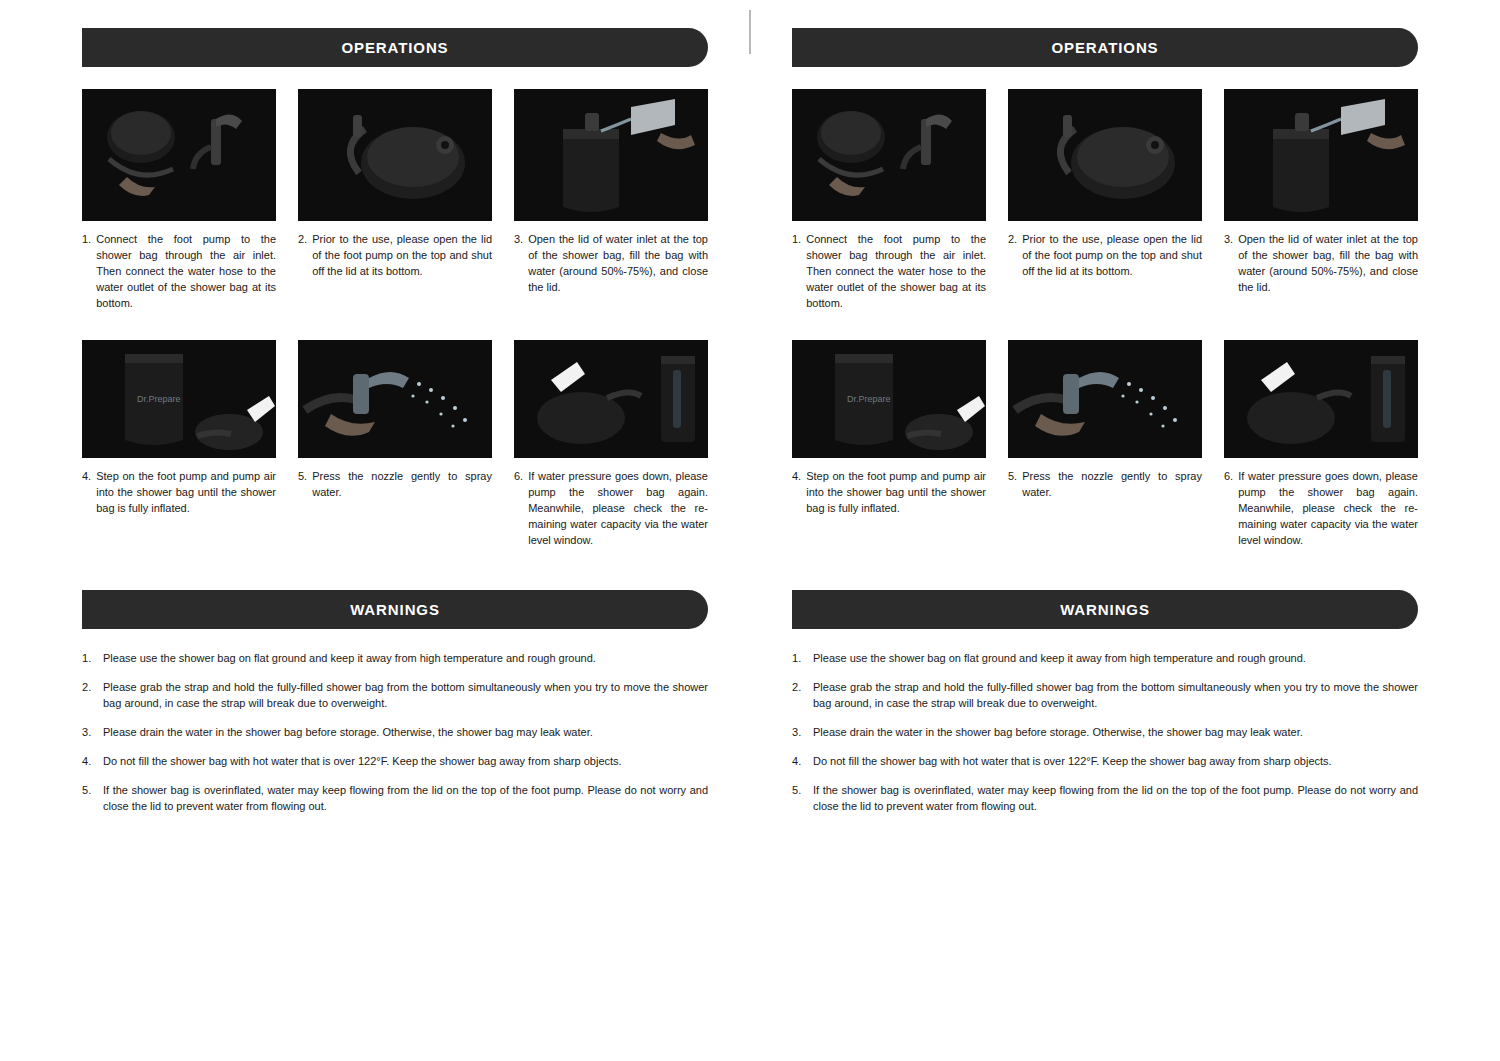OPERATIONS
1. Connect the foot pump to the shower bag through the air inlet. Then connect the water hose to the water outlet of the shower bag at its bottom.
2. Prior to the use, please open the lid of the foot pump on the top and shut off the lid at its bottom.
3. Open the lid of water inlet at the top of the shower bag, fill the bag with water (around 50%-75%), and close the lid.
Dr.Prepare
4. Step on the foot pump and pump air into the shower bag until the shower bag is fully inflated.
5. Press the nozzle gently to spray water.
6. If water pressure goes down, please pump the shower bag again. Meanwhile, please check the remaining water capacity via the water level window.
WARNINGS
Please use the shower bag on flat ground and keep it away from high temperature and rough ground.
Please grab the strap and hold the fully-filled shower bag from the bottom simultaneously when you try to move the shower bag around, in case the strap will break due to overweight.
Please drain the water in the shower bag before storage. Otherwise, the shower bag may leak water.
Do not fill the shower bag with hot water that is over 122°F. Keep the shower bag away from sharp objects.
If the shower bag is overinflated, water may keep flowing from the lid on the top of the foot pump. Please do not worry and close the lid to prevent water from flowing out.
OPERATIONS
1. Connect the foot pump to the shower bag through the air inlet. Then connect the water hose to the water outlet of the shower bag at its bottom.
2. Prior to the use, please open the lid of the foot pump on the top and shut off the lid at its bottom.
3. Open the lid of water inlet at the top of the shower bag, fill the bag with water (around 50%-75%), and close the lid.
Dr.Prepare
4. Step on the foot pump and pump air into the shower bag until the shower bag is fully inflated.
5. Press the nozzle gently to spray water.
6. If water pressure goes down, please pump the shower bag again. Meanwhile, please check the remaining water capacity via the water level window.
WARNINGS
Please use the shower bag on flat ground and keep it away from high temperature and rough ground.
Please grab the strap and hold the fully-filled shower bag from the bottom simultaneously when you try to move the shower bag around, in case the strap will break due to overweight.
Please drain the water in the shower bag before storage. Otherwise, the shower bag may leak water.
Do not fill the shower bag with hot water that is over 122°F. Keep the shower bag away from sharp objects.
If the shower bag is overinflated, water may keep flowing from the lid on the top of the foot pump. Please do not worry and close the lid to prevent water from flowing out.